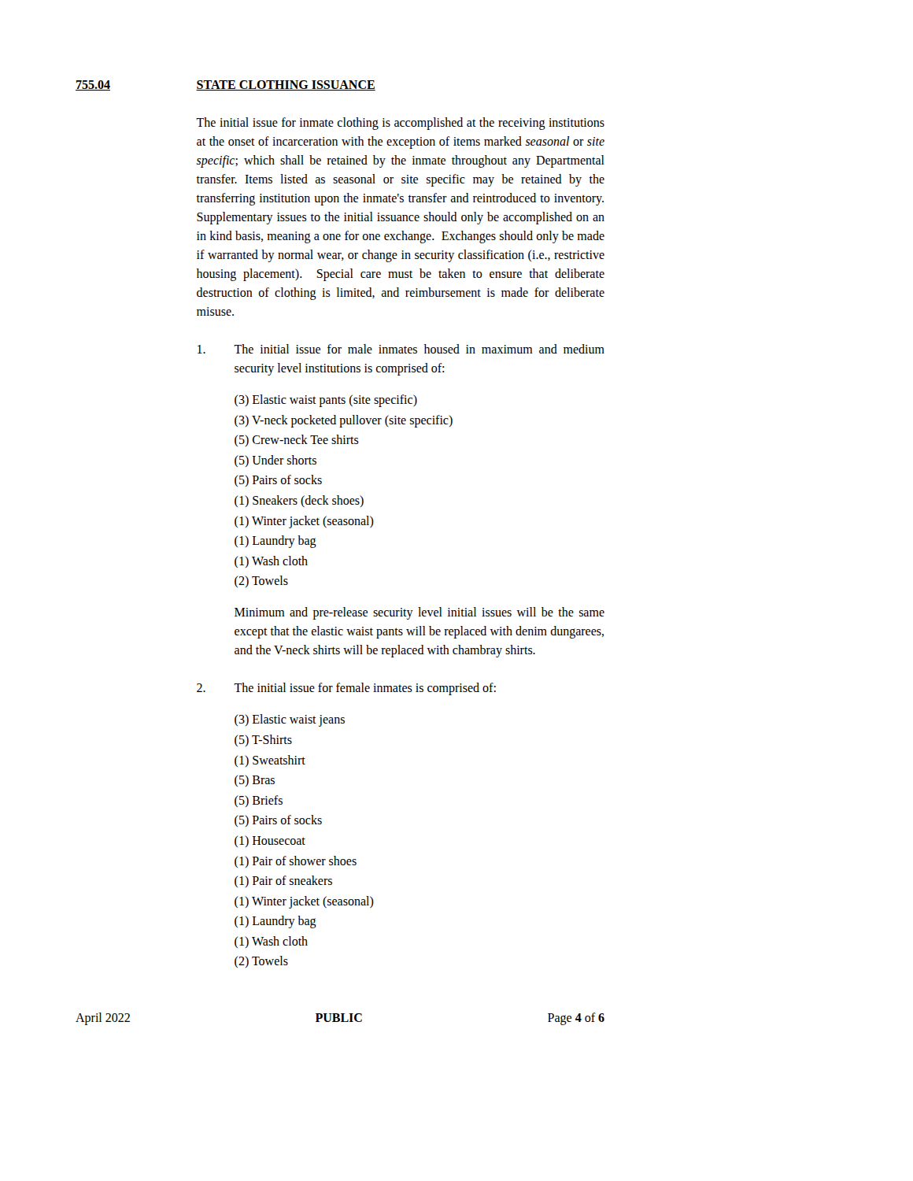755.04 STATE CLOTHING ISSUANCE
The initial issue for inmate clothing is accomplished at the receiving institutions at the onset of incarceration with the exception of items marked seasonal or site specific; which shall be retained by the inmate throughout any Departmental transfer. Items listed as seasonal or site specific may be retained by the transferring institution upon the inmate's transfer and reintroduced to inventory. Supplementary issues to the initial issuance should only be accomplished on an in kind basis, meaning a one for one exchange. Exchanges should only be made if warranted by normal wear, or change in security classification (i.e., restrictive housing placement). Special care must be taken to ensure that deliberate destruction of clothing is limited, and reimbursement is made for deliberate misuse.
1. The initial issue for male inmates housed in maximum and medium security level institutions is comprised of:
(3) Elastic waist pants (site specific)
(3) V-neck pocketed pullover (site specific)
(5) Crew-neck Tee shirts
(5) Under shorts
(5) Pairs of socks
(1) Sneakers (deck shoes)
(1) Winter jacket (seasonal)
(1) Laundry bag
(1) Wash cloth
(2) Towels
Minimum and pre-release security level initial issues will be the same except that the elastic waist pants will be replaced with denim dungarees, and the V-neck shirts will be replaced with chambray shirts.
2. The initial issue for female inmates is comprised of:
(3) Elastic waist jeans
(5) T-Shirts
(1) Sweatshirt
(5) Bras
(5) Briefs
(5) Pairs of socks
(1) Housecoat
(1) Pair of shower shoes
(1) Pair of sneakers
(1) Winter jacket (seasonal)
(1) Laundry bag
(1) Wash cloth
(2) Towels
April 2022 PUBLIC Page 4 of 6